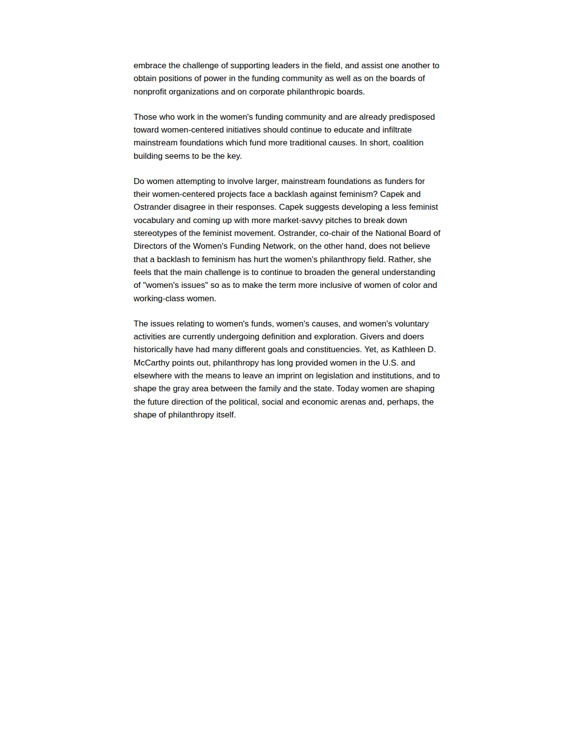embrace the challenge of supporting leaders in the field, and assist one another to obtain positions of power in the funding community as well as on the boards of nonprofit organizations and on corporate philanthropic boards.
Those who work in the women's funding community and are already predisposed toward women-centered initiatives should continue to educate and infiltrate mainstream foundations which fund more traditional causes. In short, coalition building seems to be the key.
Do women attempting to involve larger, mainstream foundations as funders for their women-centered projects face a backlash against feminism? Capek and Ostrander disagree in their responses. Capek suggests developing a less feminist vocabulary and coming up with more market-savvy pitches to break down stereotypes of the feminist movement. Ostrander, co-chair of the National Board of Directors of the Women's Funding Network, on the other hand, does not believe that a backlash to feminism has hurt the women's philanthropy field. Rather, she feels that the main challenge is to continue to broaden the general understanding of "women's issues" so as to make the term more inclusive of women of color and working-class women.
The issues relating to women's funds, women's causes, and women's voluntary activities are currently undergoing definition and exploration. Givers and doers historically have had many different goals and constituencies. Yet, as Kathleen D. McCarthy points out, philanthropy has long provided women in the U.S. and elsewhere with the means to leave an imprint on legislation and institutions, and to shape the gray area between the family and the state. Today women are shaping the future direction of the political, social and economic arenas and, perhaps, the shape of philanthropy itself.